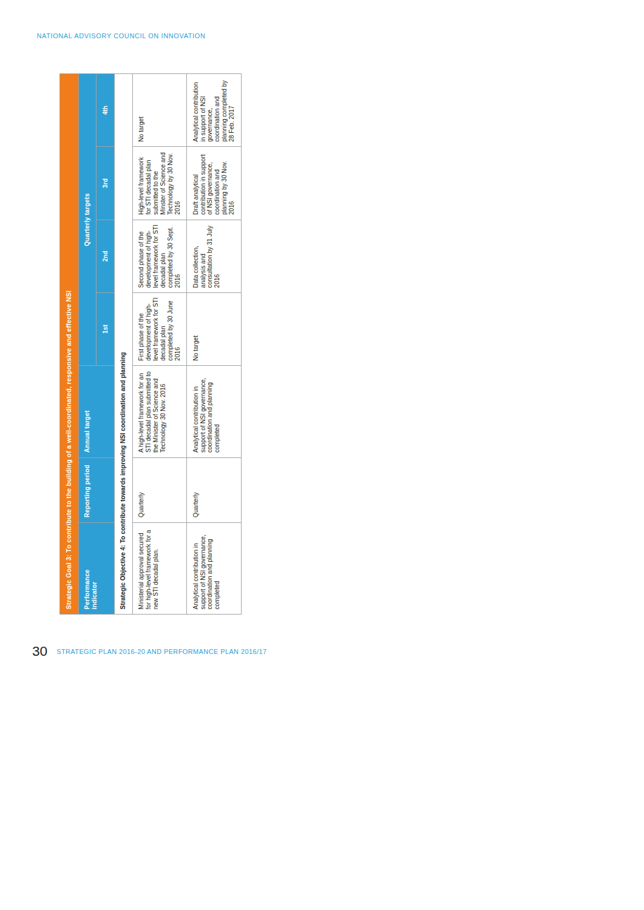National Advisory Council on Innovation
| Strategic Goal 3: To contribute to the building of a well-coordinated, responsive and effective NSI |
| --- |
| Performance indicator | Reporting period | Annual target | Quarterly targets |
| 1st | 2nd | 3rd | 4th |
| Strategic Objective 4: To contribute towards improving NSI coordination and planning |
| Ministerial approval secured for high-level framework for a new STI decadal plan. | Quarterly | A high-level framework for an STI decadal plan submitted to the Minister of Science and Technology 30 Nov. 2016 | First phase of the development of high-level framework for STI decadal plan completed by 30 June 2016 | Second phase of the development of high-level framework for STI decadal plan completed by 30 Sept. 2016 | High-level framework for STI decadal plan submitted to the Minster of Science and Technology by 30 Nov. 2016 | No target |
| Analytical contribution in support of NSI governance, coordination and planning completed | Quarterly | Analytical contribution in support of NSI governance, coordination and planning completed | No target | Data collection, analysis and consultation by 31 July 2016 | Draft analytical contribution in support of NSI governance, coordination and planning by 30 Nov. 2016 | Analytical contribution in support of NSI governance, coordination and planning completed by 28 Feb. 2017 |
30 Strategic Plan 2016-20 and Performance Plan 2016/17